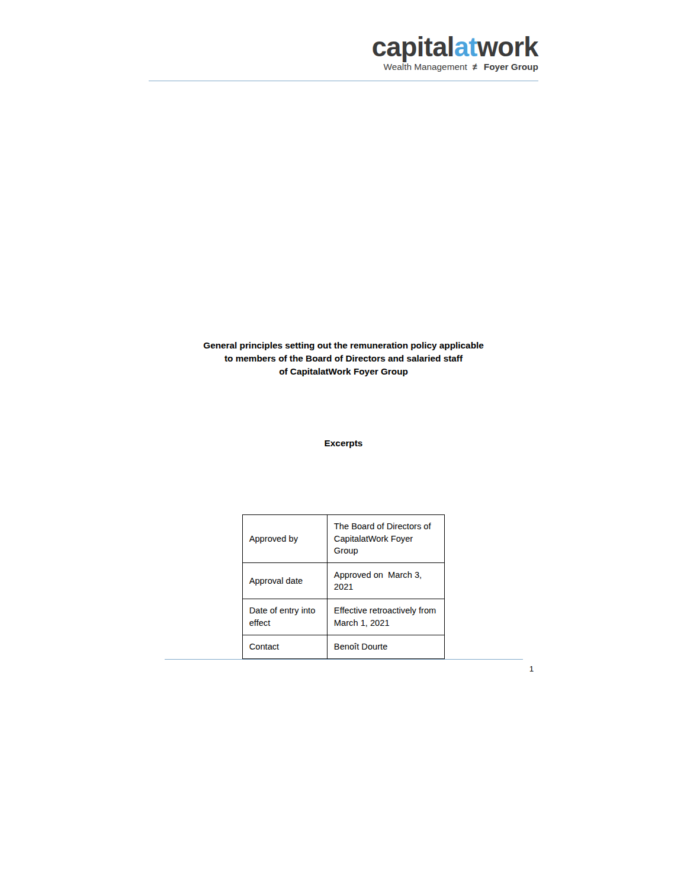capitalatwork
Wealth Management ≢ Foyer Group
General principles setting out the remuneration policy applicable
to members of the Board of Directors and salaried staff
of CapitalatWork Foyer Group
Excerpts
| Approved by | The Board of Directors of CapitalatWork Foyer Group |
| Approval date | Approved on March 3, 2021 |
| Date of entry into effect | Effective retroactively from March 1, 2021 |
| Contact | Benoît Dourte |
1